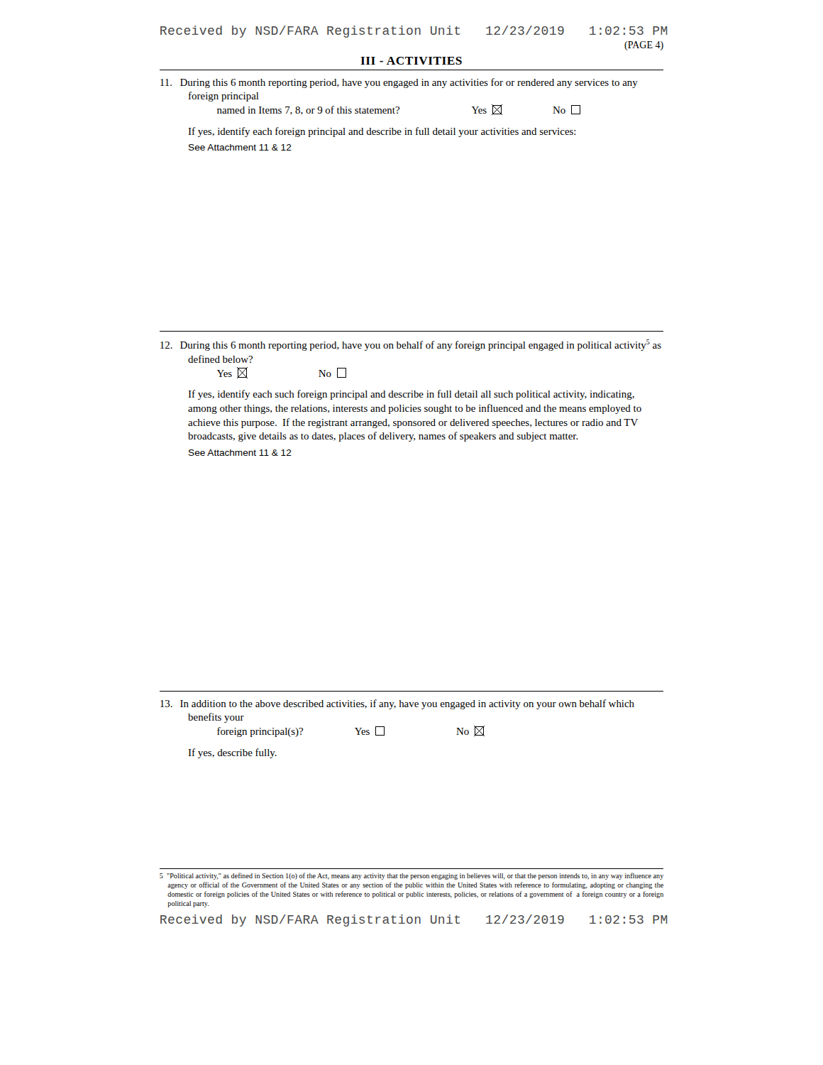Received by NSD/FARA Registration Unit 12/23/2019 1:02:53 PM
(PAGE 4)
III - ACTIVITIES
11. During this 6 month reporting period, have you engaged in any activities for or rendered any services to any foreign principal named in Items 7, 8, or 9 of this statement? Yes No
If yes, identify each foreign principal and describe in full detail your activities and services:
See Attachment 11 & 12
12. During this 6 month reporting period, have you on behalf of any foreign principal engaged in political activity5 as defined below? Yes No
If yes, identify each such foreign principal and describe in full detail all such political activity, indicating, among other things, the relations, interests and policies sought to be influenced and the means employed to achieve this purpose. If the registrant arranged, sponsored or delivered speeches, lectures or radio and TV broadcasts, give details as to dates, places of delivery, names of speakers and subject matter.
See Attachment 11 & 12
13. In addition to the above described activities, if any, have you engaged in activity on your own behalf which benefits your foreign principal(s)? Yes No
If yes, describe fully.
5 "Political activity," as defined in Section 1(o) of the Act, means any activity that the person engaging in believes will, or that the person intends to, in any way influence any agency or official of the Government of the United States or any section of the public within the United States with reference to formulating, adopting or changing the domestic or foreign policies of the United States or with reference to political or public interests, policies, or relations of a government of a foreign country or a foreign political party.
Received by NSD/FARA Registration Unit 12/23/2019 1:02:53 PM